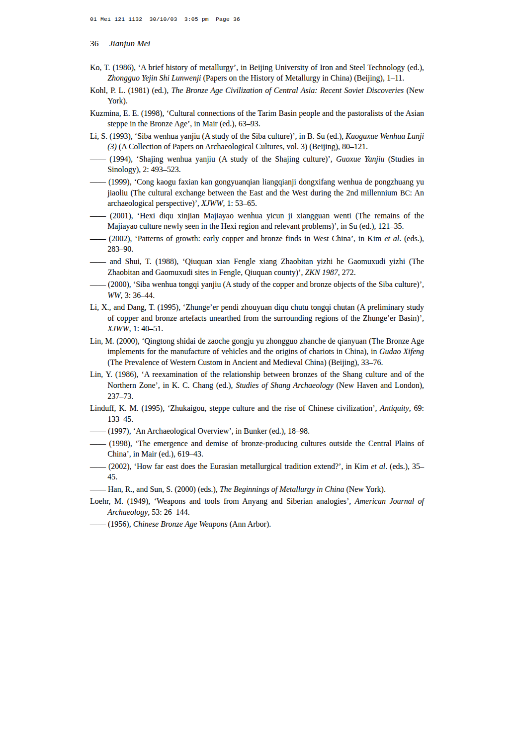01 Mei 121 1132 30/10/03 3:05 pm Page 36
36 Jianjun Mei
Ko, T. (1986), ‘A brief history of metallurgy’, in Beijing University of Iron and Steel Technology (ed.), Zhongguo Yejin Shi Lunwenji (Papers on the History of Metallurgy in China) (Beijing), 1–11.
Kohl, P. L. (1981) (ed.), The Bronze Age Civilization of Central Asia: Recent Soviet Discoveries (New York).
Kuzmina, E. E. (1998), ‘Cultural connections of the Tarim Basin people and the pastoralists of the Asian steppe in the Bronze Age’, in Mair (ed.), 63–93.
Li, S. (1993), ‘Siba wenhua yanjiu (A study of the Siba culture)’, in B. Su (ed.), Kaoguxue Wenhua Lunji (3) (A Collection of Papers on Archaeological Cultures, vol. 3) (Beijing), 80–121.
—— (1994), ‘Shajing wenhua yanjiu (A study of the Shajing culture)’, Guoxue Yanjiu (Studies in Sinology), 2: 493–523.
—— (1999), ‘Cong kaogu faxian kan gongyuanqian liangqianji dongxifang wenhua de pongzhuang yu jiaoliu (The cultural exchange between the East and the West during the 2nd millennium BC: An archaeological perspective)’, XJWW, 1: 53–65.
—— (2001), ‘Hexi diqu xinjian Majiayao wenhua yicun ji xiangguan wenti (The remains of the Majiayao culture newly seen in the Hexi region and relevant problems)’, in Su (ed.), 121–35.
—— (2002), ‘Patterns of growth: early copper and bronze finds in West China’, in Kim et al. (eds.), 283–90.
—— and Shui, T. (1988), ‘Qiuquan xian Fengle xiang Zhaobitan yizhi he Gaomuxudi yizhi (The Zhaobitan and Gaomuxudi sites in Fengle, Qiuquan county)’, ZKN 1987, 272.
—— (2000), ‘Siba wenhua tongqi yanjiu (A study of the copper and bronze objects of the Siba culture)’, WW, 3: 36–44.
Li, X., and Dang, T. (1995), ‘Zhunge’er pendi zhouyuan diqu chutu tongqi chutan (A preliminary study of copper and bronze artefacts unearthed from the surrounding regions of the Zhunge’er Basin)’, XJWW, 1: 40–51.
Lin, M. (2000), ‘Qingtong shidai de zaoche gongju yu zhongguo zhanche de qianyuan (The Bronze Age implements for the manufacture of vehicles and the origins of chariots in China), in Gudao Xifeng (The Prevalence of Western Custom in Ancient and Medieval China) (Beijing), 33–76.
Lin, Y. (1986), ‘A reexamination of the relationship between bronzes of the Shang culture and of the Northern Zone’, in K. C. Chang (ed.), Studies of Shang Archaeology (New Haven and London), 237–73.
Linduff, K. M. (1995), ‘Zhukaigou, steppe culture and the rise of Chinese civilization’, Antiquity, 69: 133–45.
—— (1997), ‘An Archaeological Overview’, in Bunker (ed.), 18–98.
—— (1998), ‘The emergence and demise of bronze-producing cultures outside the Central Plains of China’, in Mair (ed.), 619–43.
—— (2002), ‘How far east does the Eurasian metallurgical tradition extend?’, in Kim et al. (eds.), 35–45.
—— Han, R., and Sun, S. (2000) (eds.), The Beginnings of Metallurgy in China (New York).
Loehr, M. (1949), ‘Weapons and tools from Anyang and Siberian analogies’, American Journal of Archaeology, 53: 26–144.
—— (1956), Chinese Bronze Age Weapons (Ann Arbor).